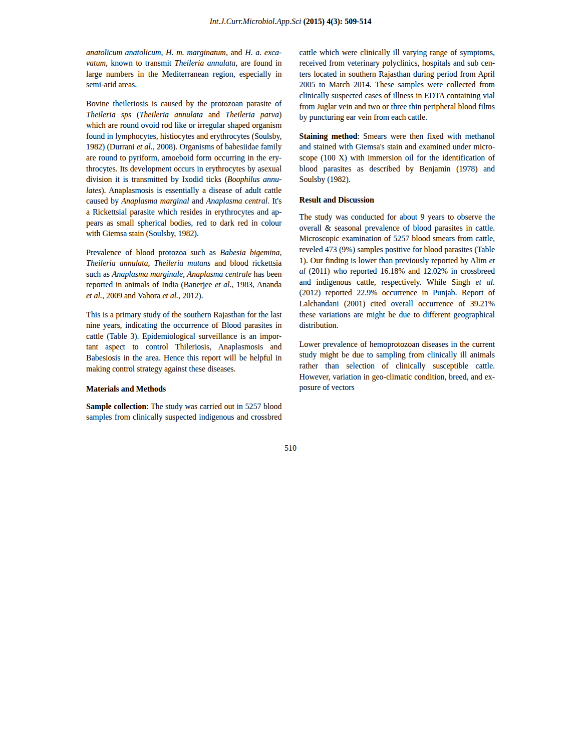Int.J.Curr.Microbiol.App.Sci (2015) 4(3): 509-514
anatolicum anatolicum, H. m. marginatum, and H. a. excavatum, known to transmit Theileria annulata, are found in large numbers in the Mediterranean region, especially in semi-arid areas.
Bovine theileriosis is caused by the protozoan parasite of Theileria sps (Theileria annulata and Theileria parva) which are round ovoid rod like or irregular shaped organism found in lymphocytes, histiocytes and erythrocytes (Soulsby, 1982) (Durrani et al., 2008). Organisms of babesiidae family are round to pyriform, amoeboid form occurring in the erythrocytes. Its development occurs in erythrocytes by asexual division it is transmitted by Ixodid ticks (Boophilus annulates). Anaplasmosis is essentially a disease of adult cattle caused by Anaplasma marginal and Anaplasma central. It's a Rickettsial parasite which resides in erythrocytes and appears as small spherical bodies, red to dark red in colour with Giemsa stain (Soulsby, 1982).
Prevalence of blood protozoa such as Babesia bigemina, Theileria annulata, Theileria mutans and blood rickettsia such as Anaplasma marginale, Anaplasma centrale has been reported in animals of India (Banerjee et al., 1983, Ananda et al., 2009 and Vahora et al., 2012).
This is a primary study of the southern Rajasthan for the last nine years, indicating the occurrence of Blood parasites in cattle (Table 3). Epidemiological surveillance is an important aspect to control Thileriosis, Anaplasmosis and Babesiosis in the area. Hence this report will be helpful in making control strategy against these diseases.
Materials and Methods
Sample collection: The study was carried out in 5257 blood samples from clinically suspected indigenous and crossbred cattle which were clinically ill varying range of symptoms, received from veterinary polyclinics, hospitals and sub centers located in southern Rajasthan during period from April 2005 to March 2014. These samples were collected from clinically suspected cases of illness in EDTA containing vial from Juglar vein and two or three thin peripheral blood films by puncturing ear vein from each cattle.
Staining method: Smears were then fixed with methanol and stained with Giemsa's stain and examined under microscope (100 X) with immersion oil for the identification of blood parasites as described by Benjamin (1978) and Soulsby (1982).
Result and Discussion
The study was conducted for about 9 years to observe the overall & seasonal prevalence of blood parasites in cattle. Microscopic examination of 5257 blood smears from cattle, reveled 473 (9%) samples positive for blood parasites (Table 1). Our finding is lower than previously reported by Alim et al (2011) who reported 16.18% and 12.02% in crossbreed and indigenous cattle, respectively. While Singh et al. (2012) reported 22.9% occurrence in Punjab. Report of Lalchandani (2001) cited overall occurrence of 39.21% these variations are might be due to different geographical distribution.
Lower prevalence of hemoprotozoan diseases in the current study might be due to sampling from clinically ill animals rather than selection of clinically susceptible cattle. However, variation in geo-climatic condition, breed, and exposure of vectors
510